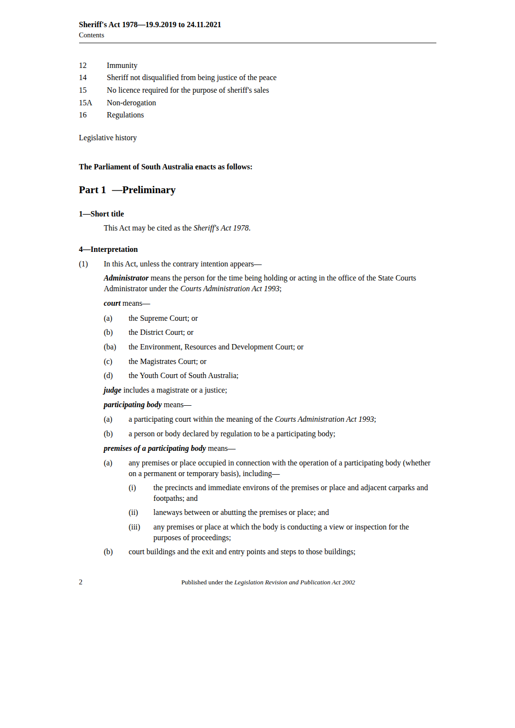Sheriff's Act 1978—19.9.2019 to 24.11.2021
Contents
12 Immunity
14 Sheriff not disqualified from being justice of the peace
15 No licence required for the purpose of sheriff's sales
15A Non-derogation
16 Regulations
Legislative history
The Parliament of South Australia enacts as follows:
Part 1—Preliminary
1—Short title
This Act may be cited as the Sheriff's Act 1978.
4—Interpretation
(1)
In this Act, unless the contrary intention appears—
Administrator means the person for the time being holding or acting in the office of the State Courts Administrator under the Courts Administration Act 1993;
court means—
(a)
the Supreme Court; or
(b)
the District Court; or
(ba)
the Environment, Resources and Development Court; or
(c)
the Magistrates Court; or
(d)
the Youth Court of South Australia;
judge includes a magistrate or a justice;
participating body means—
(a)
a participating court within the meaning of the Courts Administration Act 1993;
(b)
a person or body declared by regulation to be a participating body;
premises of a participating body means—
(a)
any premises or place occupied in connection with the operation of a participating body (whether on a permanent or temporary basis), including—
(i)
the precincts and immediate environs of the premises or place and adjacent carparks and footpaths; and
(ii)
laneways between or abutting the premises or place; and
(iii)
any premises or place at which the body is conducting a view or inspection for the purposes of proceedings;
(b)
court buildings and the exit and entry points and steps to those buildings;
2
Published under the Legislation Revision and Publication Act 2002